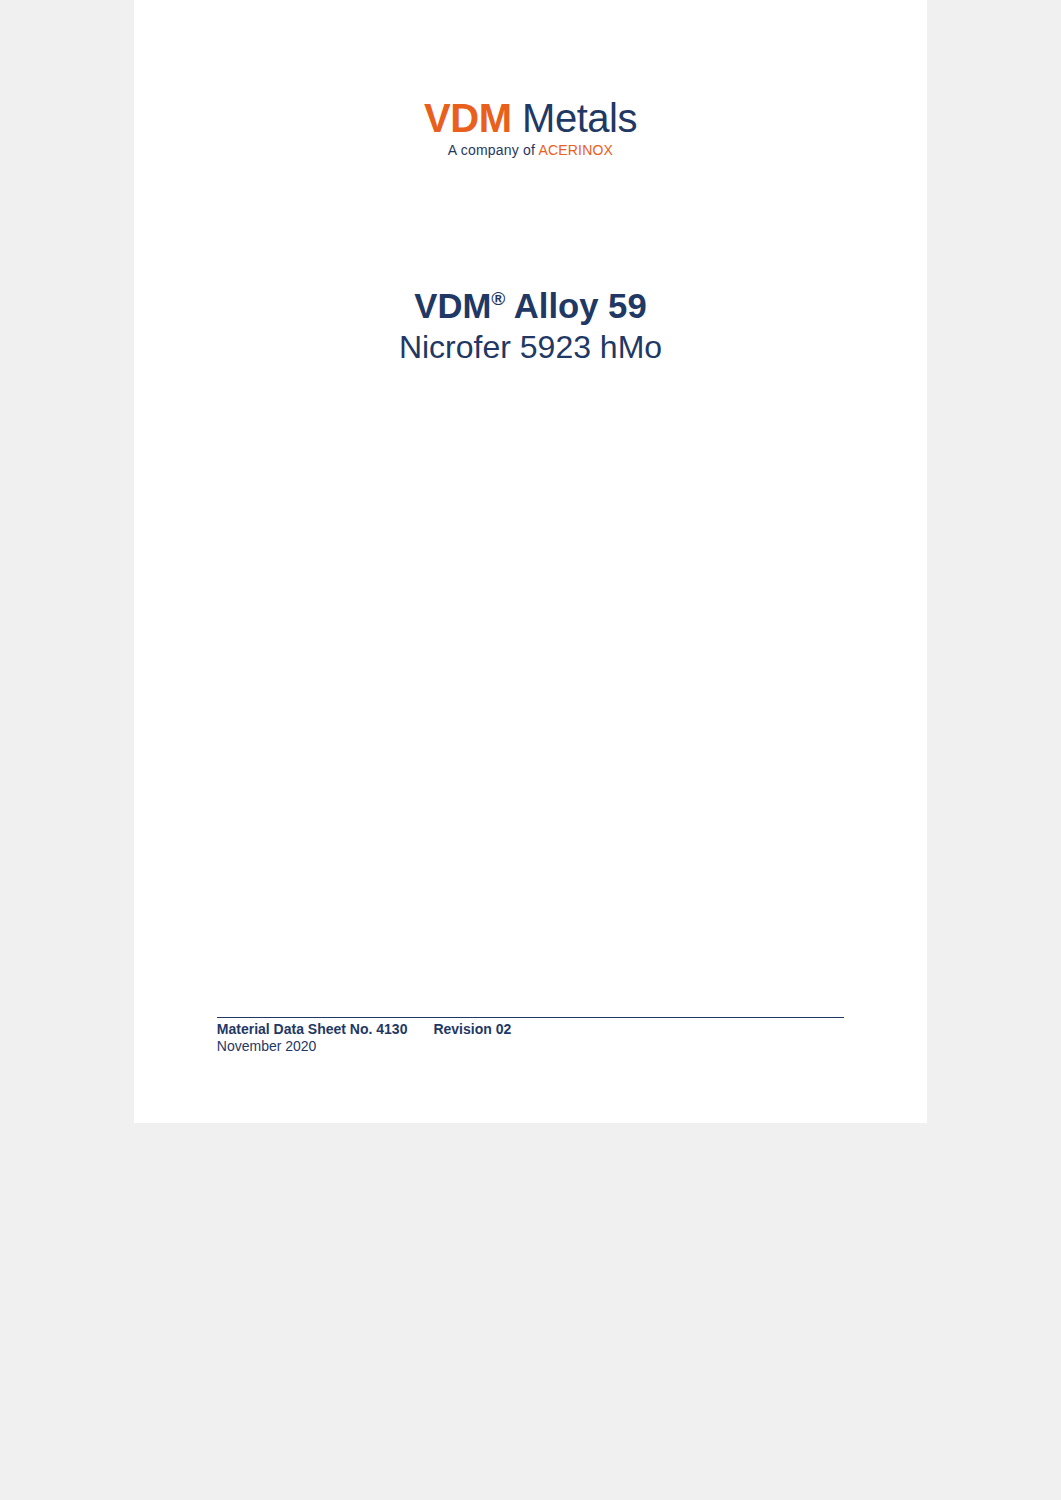VDM Metals
A company of ACERINOX
VDM® Alloy 59
Nicrofer 5923 hMo
Material Data Sheet No. 4130Revision 02
November 2020